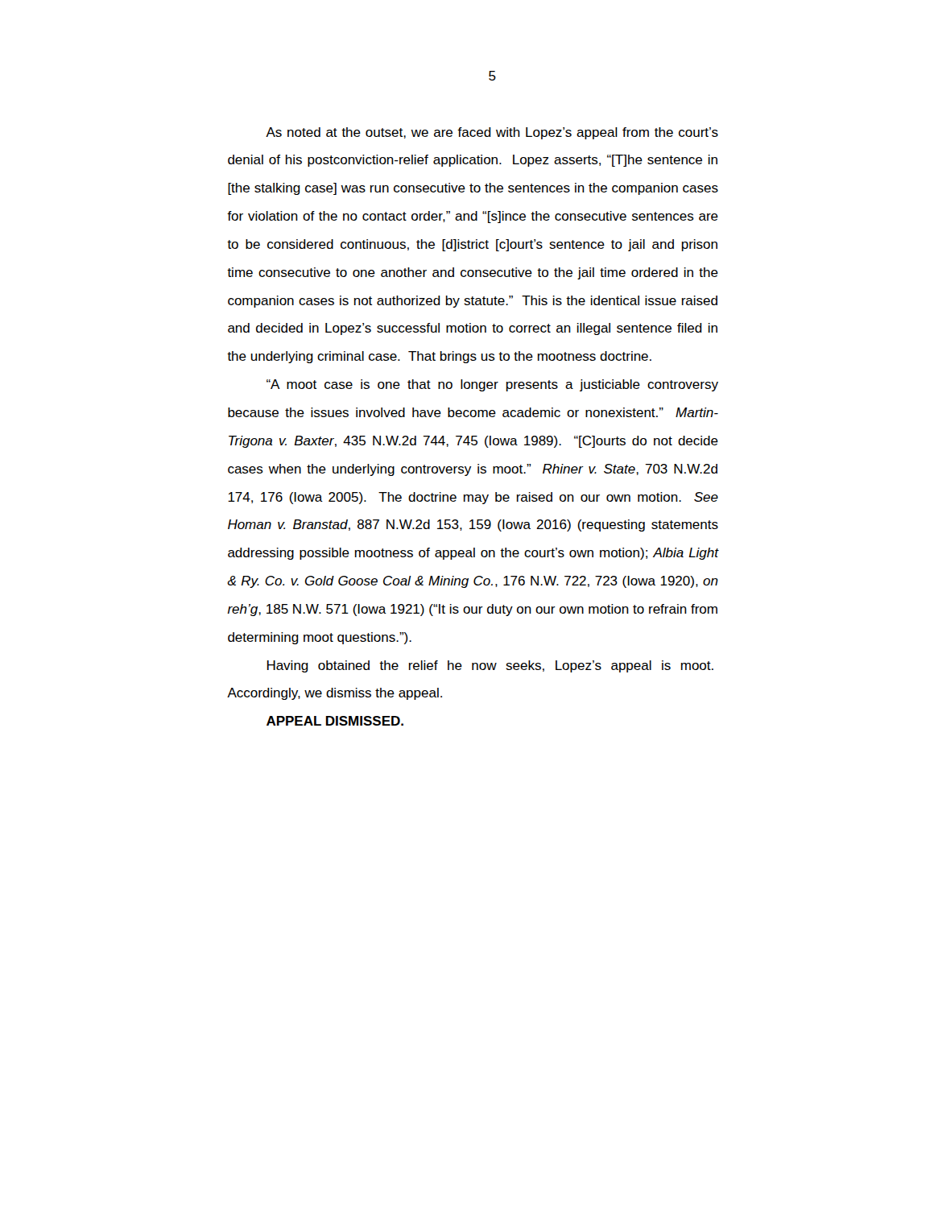5
As noted at the outset, we are faced with Lopez’s appeal from the court’s denial of his postconviction-relief application. Lopez asserts, “[T]he sentence in [the stalking case] was run consecutive to the sentences in the companion cases for violation of the no contact order,” and “[s]ince the consecutive sentences are to be considered continuous, the [d]istrict [c]ourt’s sentence to jail and prison time consecutive to one another and consecutive to the jail time ordered in the companion cases is not authorized by statute.” This is the identical issue raised and decided in Lopez’s successful motion to correct an illegal sentence filed in the underlying criminal case. That brings us to the mootness doctrine.
“A moot case is one that no longer presents a justiciable controversy because the issues involved have become academic or nonexistent.” Martin-Trigona v. Baxter, 435 N.W.2d 744, 745 (Iowa 1989). “[C]ourts do not decide cases when the underlying controversy is moot.” Rhiner v. State, 703 N.W.2d 174, 176 (Iowa 2005). The doctrine may be raised on our own motion. See Homan v. Branstad, 887 N.W.2d 153, 159 (Iowa 2016) (requesting statements addressing possible mootness of appeal on the court’s own motion); Albia Light & Ry. Co. v. Gold Goose Coal & Mining Co., 176 N.W. 722, 723 (Iowa 1920), on reh’g, 185 N.W. 571 (Iowa 1921) (“It is our duty on our own motion to refrain from determining moot questions.”).
Having obtained the relief he now seeks, Lopez’s appeal is moot. Accordingly, we dismiss the appeal.
APPEAL DISMISSED.